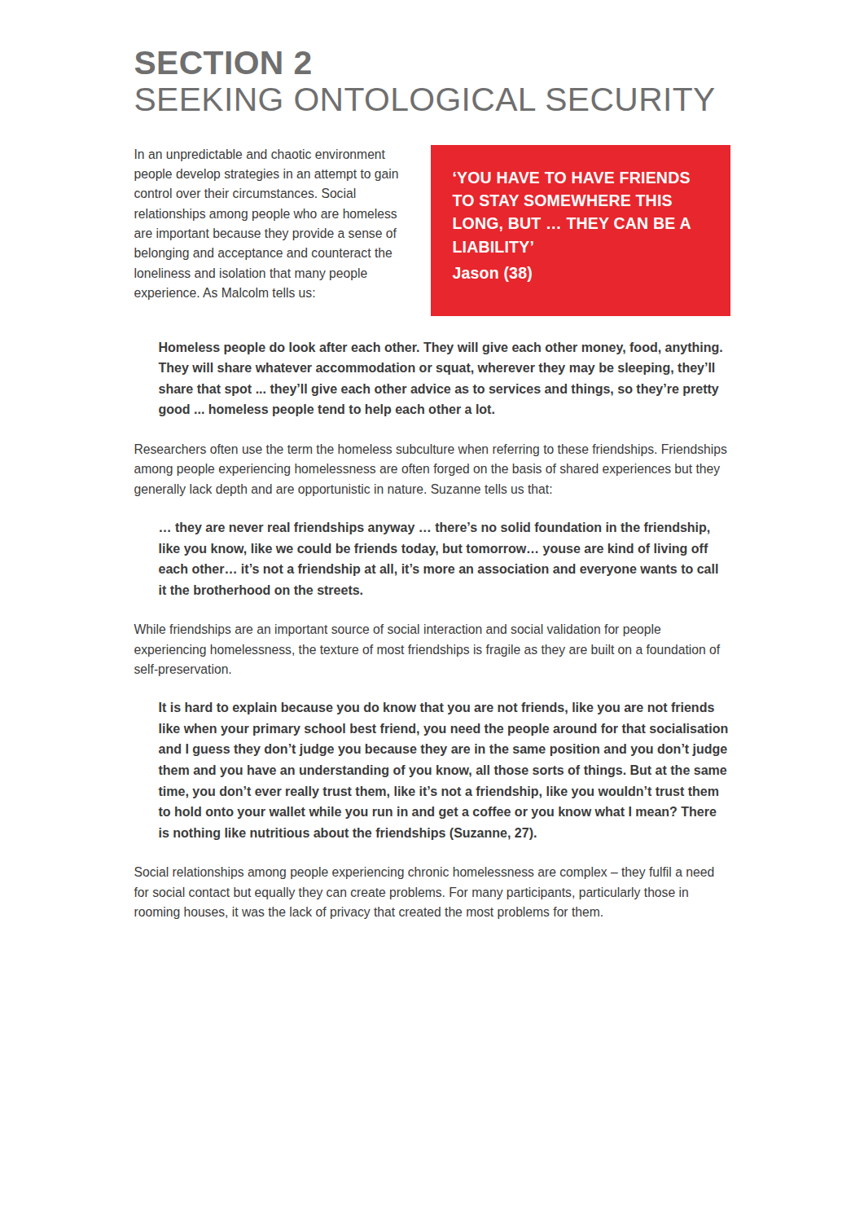SECTION 2
SEEKING ONTOLOGICAL SECURITY
In an unpredictable and chaotic environment people develop strategies in an attempt to gain control over their circumstances. Social relationships among people who are homeless are important because they provide a sense of belonging and acceptance and counteract the loneliness and isolation that many people experience. As Malcolm tells us:
‘YOU HAVE TO HAVE FRIENDS TO STAY SOMEWHERE THIS LONG, BUT … THEY CAN BE A LIABILITY’Jason (38)
Homeless people do look after each other. They will give each other money, food, anything. They will share whatever accommodation or squat, wherever they may be sleeping, they’ll share that spot ... they’ll give each other advice as to services and things, so they’re pretty good ... homeless people tend to help each other a lot.
Researchers often use the term the homeless subculture when referring to these friendships. Friendships among people experiencing homelessness are often forged on the basis of shared experiences but they generally lack depth and are opportunistic in nature. Suzanne tells us that:
… they are never real friendships anyway … there’s no solid foundation in the friendship, like you know, like we could be friends today, but tomorrow… youse are kind of living off each other… it’s not a friendship at all, it’s more an association and everyone wants to call it the brotherhood on the streets.
While friendships are an important source of social interaction and social validation for people experiencing homelessness, the texture of most friendships is fragile as they are built on a foundation of self-preservation.
It is hard to explain because you do know that you are not friends, like you are not friends like when your primary school best friend, you need the people around for that socialisation and I guess they don’t judge you because they are in the same position and you don’t judge them and you have an understanding of you know, all those sorts of things. But at the same time, you don’t ever really trust them, like it’s not a friendship, like you wouldn’t trust them to hold onto your wallet while you run in and get a coffee or you know what I mean? There is nothing like nutritious about the friendships (Suzanne, 27).
Social relationships among people experiencing chronic homelessness are complex – they fulfil a need for social contact but equally they can create problems. For many participants, particularly those in rooming houses, it was the lack of privacy that created the most problems for them.